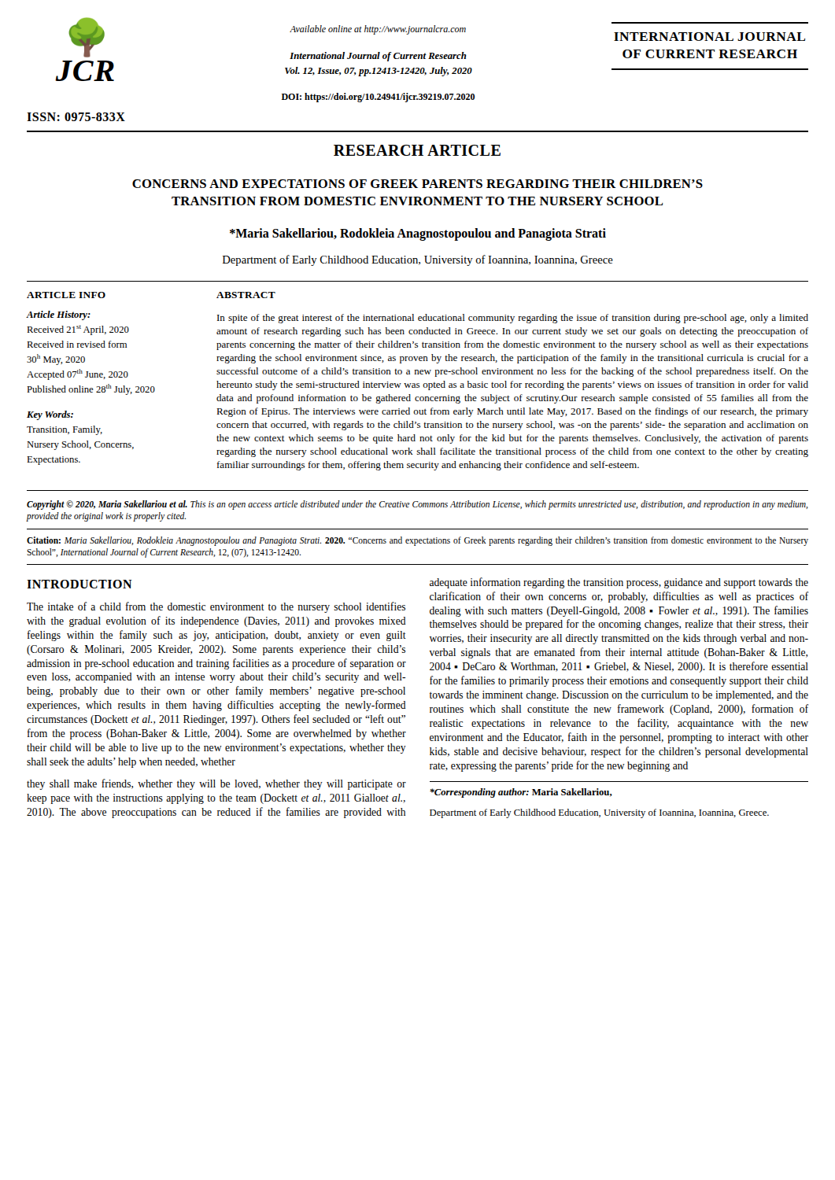🌳
JCR
Available online at http://www.journalcra.com
International Journal of Current Research
Vol. 12, Issue, 07, pp.12413-12420, July, 2020
DOI: https://doi.org/10.24941/ijcr.39219.07.2020
INTERNATIONAL JOURNAL
OF CURRENT RESEARCH
ISSN: 0975-833X
RESEARCH ARTICLE
CONCERNS AND EXPECTATIONS OF GREEK PARENTS REGARDING THEIR CHILDREN’S
TRANSITION FROM DOMESTIC ENVIRONMENT TO THE NURSERY SCHOOL
*Maria Sakellariou, Rodokleia Anagnostopoulou and Panagiota Strati
Department of Early Childhood Education, University of Ioannina, Ioannina, Greece
ARTICLE INFO
Article History:
Received 21st April, 2020
Received in revised form
30h May, 2020
Accepted 07th June, 2020
Published online 28th July, 2020
Key Words:
Transition, Family,
Nursery School, Concerns,
Expectations.
ABSTRACT
In spite of the great interest of the international educational community regarding the issue of transition during pre-school age, only a limited amount of research regarding such has been conducted in Greece. In our current study we set our goals on detecting the preoccupation of parents concerning the matter of their children’s transition from the domestic environment to the nursery school as well as their expectations regarding the school environment since, as proven by the research, the participation of the family in the transitional curricula is crucial for a successful outcome of a child’s transition to a new pre-school environment no less for the backing of the school preparedness itself. On the hereunto study the semi-structured interview was opted as a basic tool for recording the parents’ views on issues of transition in order for valid data and profound information to be gathered concerning the subject of scrutiny.Our research sample consisted of 55 families all from the Region of Epirus. The interviews were carried out from early March until late May, 2017. Based on the findings of our research, the primary concern that occurred, with regards to the child’s transition to the nursery school, was -on the parents’ side- the separation and acclimation on the new context which seems to be quite hard not only for the kid but for the parents themselves. Conclusively, the activation of parents regarding the nursery school educational work shall facilitate the transitional process of the child from one context to the other by creating familiar surroundings for them, offering them security and enhancing their confidence and self-esteem.
Copyright © 2020, Maria Sakellariou et al. This is an open access article distributed under the Creative Commons Attribution License, which permits unrestricted use, distribution, and reproduction in any medium, provided the original work is properly cited.
Citation: Maria Sakellariou, Rodokleia Anagnostopoulou and Panagiota Strati. 2020. “Concerns and expectations of Greek parents regarding their children’s transition from domestic environment to the Nursery School”, International Journal of Current Research, 12, (07), 12413-12420.
INTRODUCTION
The intake of a child from the domestic environment to the nursery school identifies with the gradual evolution of its independence (Davies, 2011) and provokes mixed feelings within the family such as joy, anticipation, doubt, anxiety or even guilt (Corsaro & Molinari, 2005 Kreider, 2002). Some parents experience their child’s admission in pre-school education and training facilities as a procedure of separation or even loss, accompanied with an intense worry about their child’s security and well-being, probably due to their own or other family members’ negative pre-school experiences, which results in them having difficulties accepting the newly-formed circumstances (Dockett et al., 2011 Riedinger, 1997). Others feel secluded or “left out” from the process (Bohan-Baker & Little, 2004). Some are overwhelmed by whether their child will be able to live up to the new environment’s expectations, whether they shall seek the adults’ help when needed, whether
they shall make friends, whether they will be loved, whether they will participate or keep pace with the instructions applying to the team (Dockett et al., 2011 Gialloet al., 2010). The above preoccupations can be reduced if the families are provided with adequate information regarding the transition process, guidance and support towards the clarification of their own concerns or, probably, difficulties as well as practices of dealing with such matters (Deyell-Gingold, 2008 ▪ Fowler et al., 1991). The families themselves should be prepared for the oncoming changes, realize that their stress, their worries, their insecurity are all directly transmitted on the kids through verbal and non-verbal signals that are emanated from their internal attitude (Bohan-Baker & Little, 2004 ▪ DeCaro & Worthman, 2011 ▪ Griebel, & Niesel, 2000). It is therefore essential for the families to primarily process their emotions and consequently support their child towards the imminent change. Discussion on the curriculum to be implemented, and the routines which shall constitute the new framework (Copland, 2000), formation of realistic expectations in relevance to the facility, acquaintance with the new environment and the Educator, faith in the personnel, prompting to interact with other kids, stable and decisive behaviour, respect for the children’s personal developmental rate, expressing the parents’ pride for the new beginning and
*Corresponding author: Maria Sakellariou,
Department of Early Childhood Education, University of Ioannina, Ioannina, Greece.